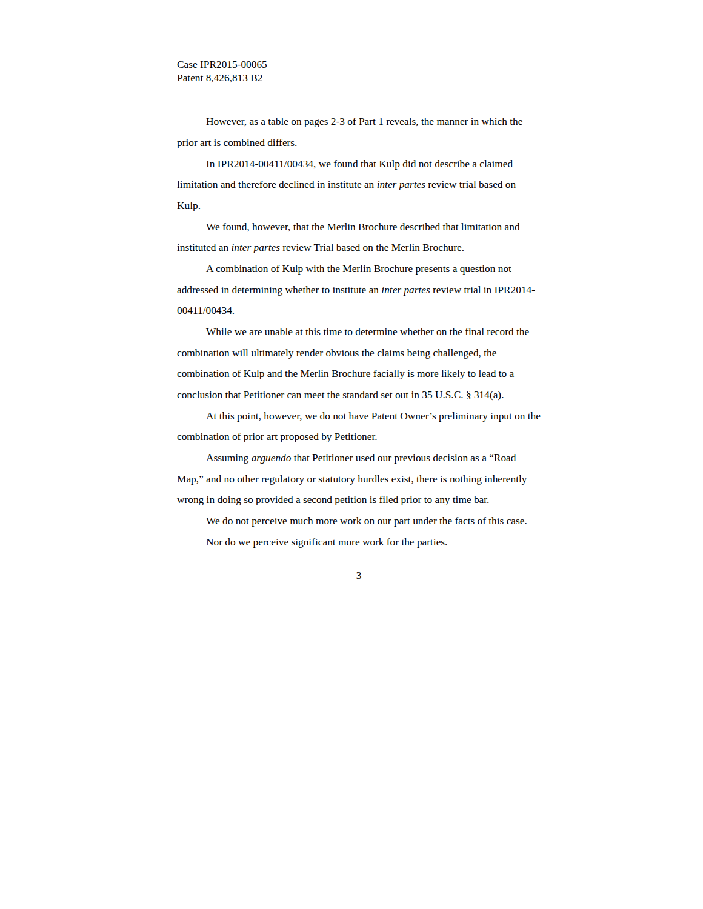Case IPR2015-00065
Patent 8,426,813 B2
However, as a table on pages 2-3 of Part 1 reveals, the manner in which the prior art is combined differs.
In IPR2014-00411/00434, we found that Kulp did not describe a claimed limitation and therefore declined in institute an inter partes review trial based on Kulp.
We found, however, that the Merlin Brochure described that limitation and instituted an inter partes review Trial based on the Merlin Brochure.
A combination of Kulp with the Merlin Brochure presents a question not addressed in determining whether to institute an inter partes review trial in IPR2014-00411/00434.
While we are unable at this time to determine whether on the final record the combination will ultimately render obvious the claims being challenged, the combination of Kulp and the Merlin Brochure facially is more likely to lead to a conclusion that Petitioner can meet the standard set out in 35 U.S.C. § 314(a).
At this point, however, we do not have Patent Owner’s preliminary input on the combination of prior art proposed by Petitioner.
Assuming arguendo that Petitioner used our previous decision as a “Road Map,” and no other regulatory or statutory hurdles exist, there is nothing inherently wrong in doing so provided a second petition is filed prior to any time bar.
We do not perceive much more work on our part under the facts of this case.
Nor do we perceive significant more work for the parties.
3